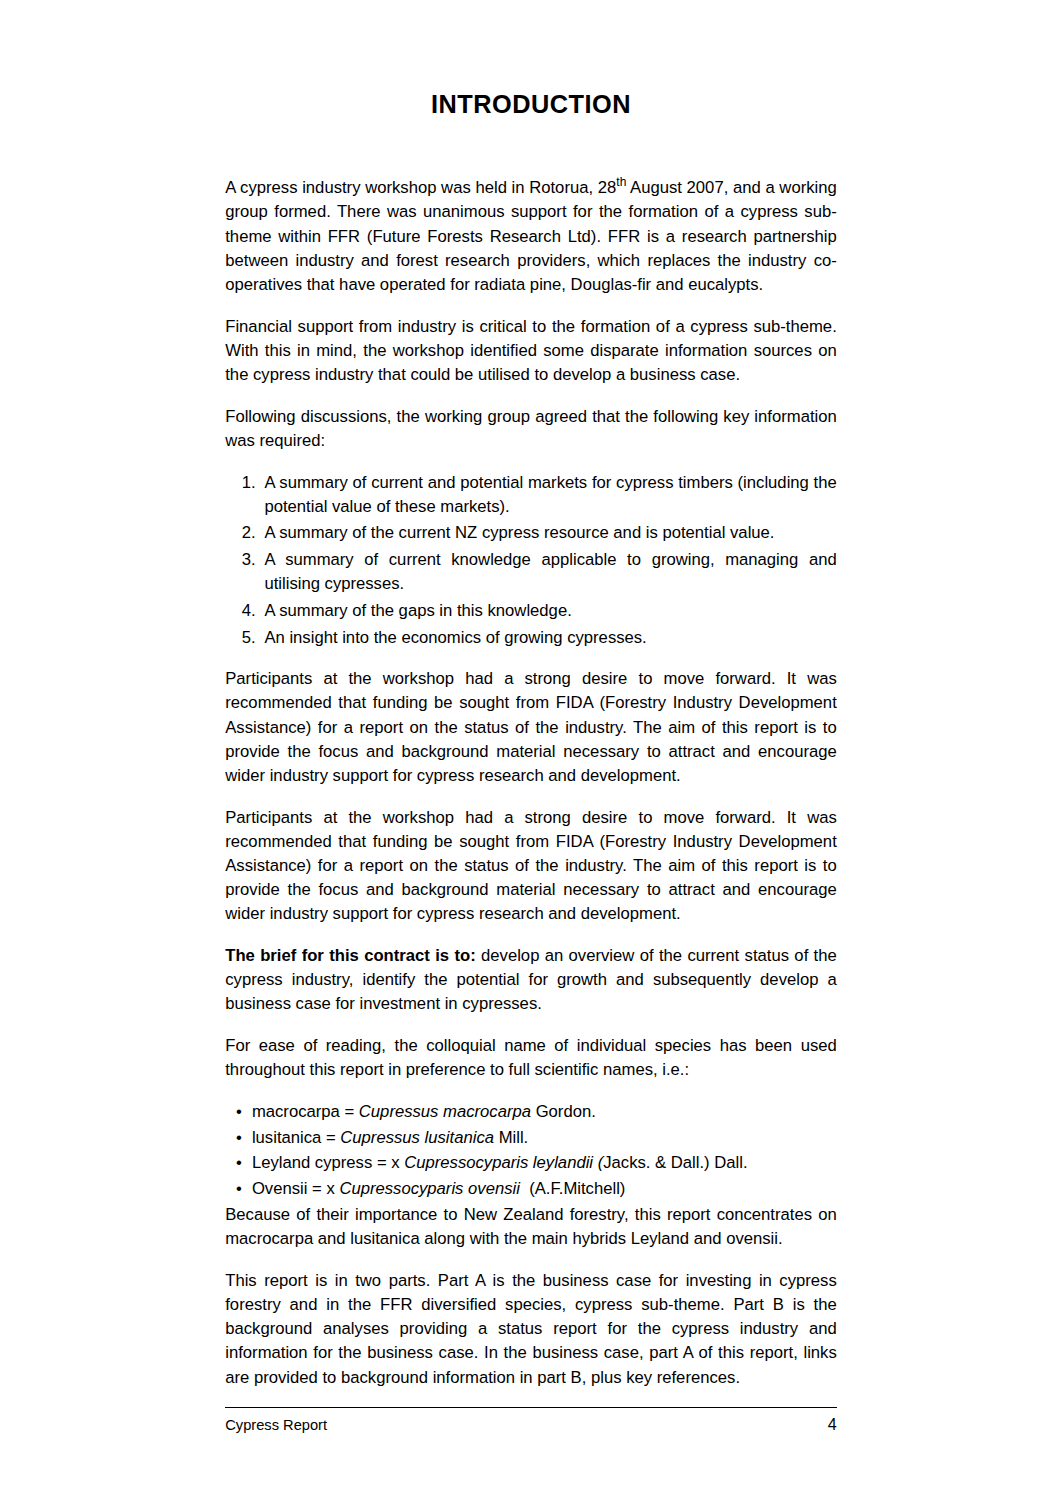INTRODUCTION
A cypress industry workshop was held in Rotorua, 28th August 2007, and a working group formed. There was unanimous support for the formation of a cypress sub-theme within FFR (Future Forests Research Ltd). FFR is a research partnership between industry and forest research providers, which replaces the industry co-operatives that have operated for radiata pine, Douglas-fir and eucalypts.
Financial support from industry is critical to the formation of a cypress sub-theme. With this in mind, the workshop identified some disparate information sources on the cypress industry that could be utilised to develop a business case.
Following discussions, the working group agreed that the following key information was required:
A summary of current and potential markets for cypress timbers (including the potential value of these markets).
A summary of the current NZ cypress resource and is potential value.
A summary of current knowledge applicable to growing, managing and utilising cypresses.
A summary of the gaps in this knowledge.
An insight into the economics of growing cypresses.
Participants at the workshop had a strong desire to move forward. It was recommended that funding be sought from FIDA (Forestry Industry Development Assistance) for a report on the status of the industry. The aim of this report is to provide the focus and background material necessary to attract and encourage wider industry support for cypress research and development.
Participants at the workshop had a strong desire to move forward. It was recommended that funding be sought from FIDA (Forestry Industry Development Assistance) for a report on the status of the industry. The aim of this report is to provide the focus and background material necessary to attract and encourage wider industry support for cypress research and development.
The brief for this contract is to: develop an overview of the current status of the cypress industry, identify the potential for growth and subsequently develop a business case for investment in cypresses.
For ease of reading, the colloquial name of individual species has been used throughout this report in preference to full scientific names, i.e.:
macrocarpa = Cupressus macrocarpa Gordon.
lusitanica = Cupressus lusitanica Mill.
Leyland cypress = x Cupressocyparis leylandii (Jacks. & Dall.) Dall.
Ovensii = x Cupressocyparis ovensii (A.F.Mitchell)
Because of their importance to New Zealand forestry, this report concentrates on macrocarpa and lusitanica along with the main hybrids Leyland and ovensii.
This report is in two parts. Part A is the business case for investing in cypress forestry and in the FFR diversified species, cypress sub-theme. Part B is the background analyses providing a status report for the cypress industry and information for the business case. In the business case, part A of this report, links are provided to background information in part B, plus key references.
Cypress Report
4